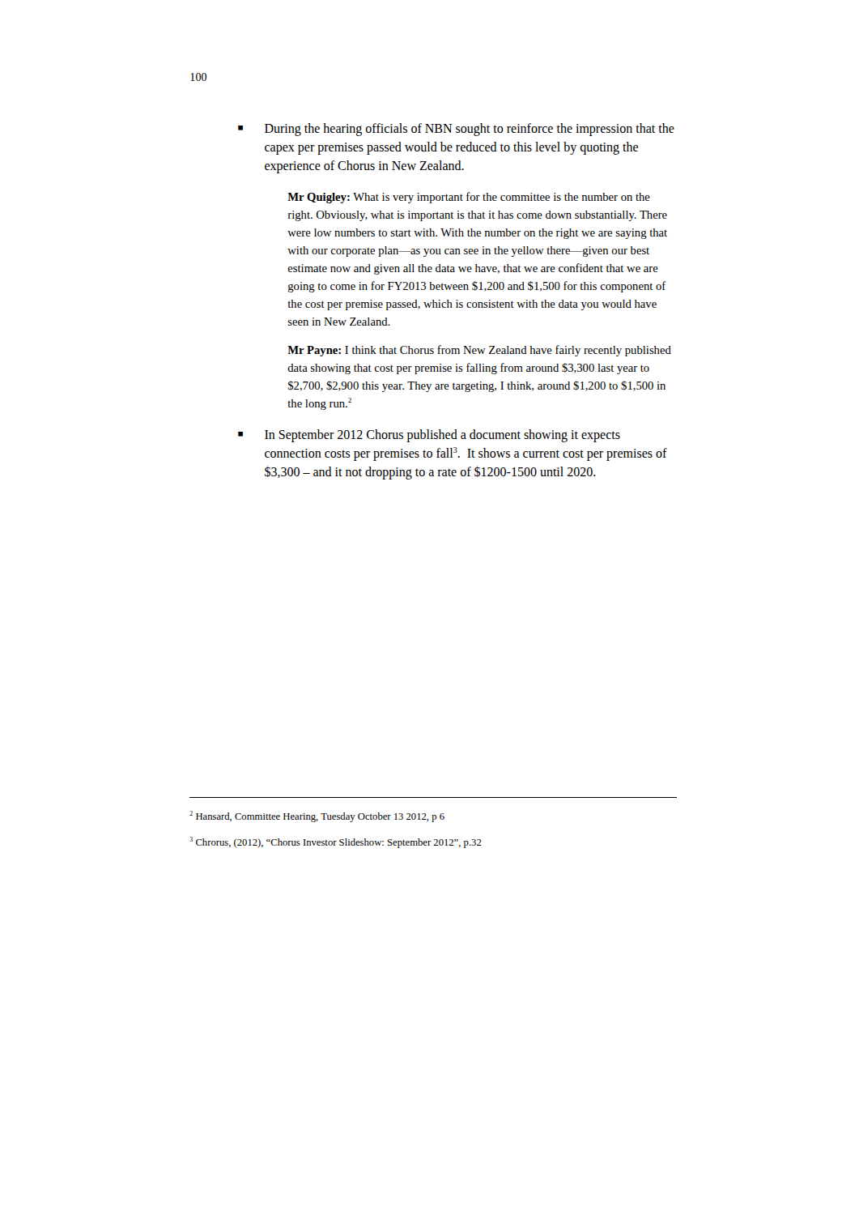100
During the hearing officials of NBN sought to reinforce the impression that the capex per premises passed would be reduced to this level by quoting the experience of Chorus in New Zealand.
Mr Quigley: What is very important for the committee is the number on the right. Obviously, what is important is that it has come down substantially. There were low numbers to start with. With the number on the right we are saying that with our corporate plan—as you can see in the yellow there—given our best estimate now and given all the data we have, that we are confident that we are going to come in for FY2013 between $1,200 and $1,500 for this component of the cost per premise passed, which is consistent with the data you would have seen in New Zealand.
Mr Payne: I think that Chorus from New Zealand have fairly recently published data showing that cost per premise is falling from around $3,300 last year to $2,700, $2,900 this year. They are targeting, I think, around $1,200 to $1,500 in the long run.2
In September 2012 Chorus published a document showing it expects connection costs per premises to fall3. It shows a current cost per premises of $3,300 – and it not dropping to a rate of $1200-1500 until 2020.
2 Hansard, Committee Hearing, Tuesday October 13 2012, p 6
3 Chrorus, (2012), “Chorus Investor Slideshow: September 2012”, p.32